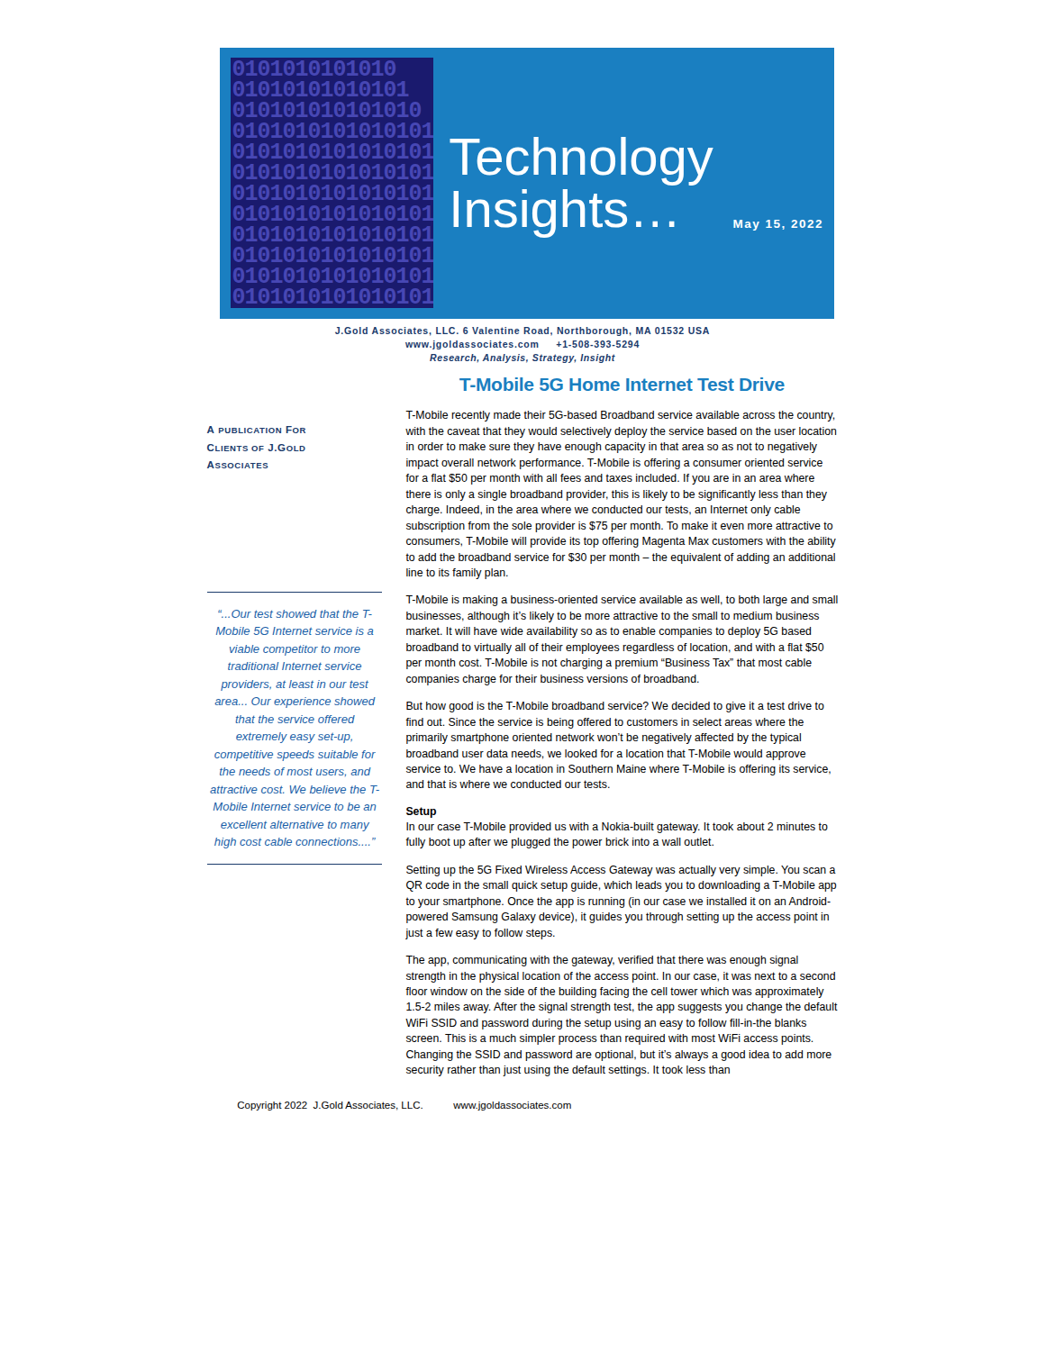0101010101010
01010101010101
010101010101010
0101010101010101
01010101010101010
010101010101010101
0101010101010101010
01010101010101010101
010101010101010101010
0101010101010101010101
01010101010101010101010
010101010101010101010101
Technology
Insights… May 15, 2022
J.Gold Associates, LLC. 6 Valentine Road, Northborough, MA 01532 USA
www.jgoldassociates.com +1-508-393-5294
Research, Analysis, Strategy, Insight
A PUBLICATION FOR
CLIENTS OF J.GOLD
ASSOCIATES
“...Our test showed that the T-Mobile 5G Internet service is a viable competitor to more traditional Internet service providers, at least in our test area... Our experience showed that the service offered extremely easy set-up, competitive speeds suitable for the needs of most users, and attractive cost. We believe the T-Mobile Internet service to be an excellent alternative to many high cost cable connections....”
T-Mobile 5G Home Internet Test Drive
T-Mobile recently made their 5G-based Broadband service available across the country, with the caveat that they would selectively deploy the service based on the user location in order to make sure they have enough capacity in that area so as not to negatively impact overall network performance. T-Mobile is offering a consumer oriented service for a flat $50 per month with all fees and taxes included. If you are in an area where there is only a single broadband provider, this is likely to be significantly less than they charge. Indeed, in the area where we conducted our tests, an Internet only cable subscription from the sole provider is $75 per month. To make it even more attractive to consumers, T-Mobile will provide its top offering Magenta Max customers with the ability to add the broadband service for $30 per month – the equivalent of adding an additional line to its family plan.
T-Mobile is making a business-oriented service available as well, to both large and small businesses, although it’s likely to be more attractive to the small to medium business market. It will have wide availability so as to enable companies to deploy 5G based broadband to virtually all of their employees regardless of location, and with a flat $50 per month cost. T-Mobile is not charging a premium “Business Tax” that most cable companies charge for their business versions of broadband.
But how good is the T-Mobile broadband service? We decided to give it a test drive to find out. Since the service is being offered to customers in select areas where the primarily smartphone oriented network won’t be negatively affected by the typical broadband user data needs, we looked for a location that T-Mobile would approve service to. We have a location in Southern Maine where T-Mobile is offering its service, and that is where we conducted our tests.
Setup
In our case T-Mobile provided us with a Nokia-built gateway. It took about 2 minutes to fully boot up after we plugged the power brick into a wall outlet.
Setting up the 5G Fixed Wireless Access Gateway was actually very simple. You scan a QR code in the small quick setup guide, which leads you to downloading a T-Mobile app to your smartphone. Once the app is running (in our case we installed it on an Android-powered Samsung Galaxy device), it guides you through setting up the access point in just a few easy to follow steps.
The app, communicating with the gateway, verified that there was enough signal strength in the physical location of the access point. In our case, it was next to a second floor window on the side of the building facing the cell tower which was approximately 1.5-2 miles away. After the signal strength test, the app suggests you change the default WiFi SSID and password during the setup using an easy to follow fill-in-the blanks screen. This is a much simpler process than required with most WiFi access points. Changing the SSID and password are optional, but it’s always a good idea to add more security rather than just using the default settings. It took less than
Copyright 2022 J.Gold Associates, LLC.www.jgoldassociates.com